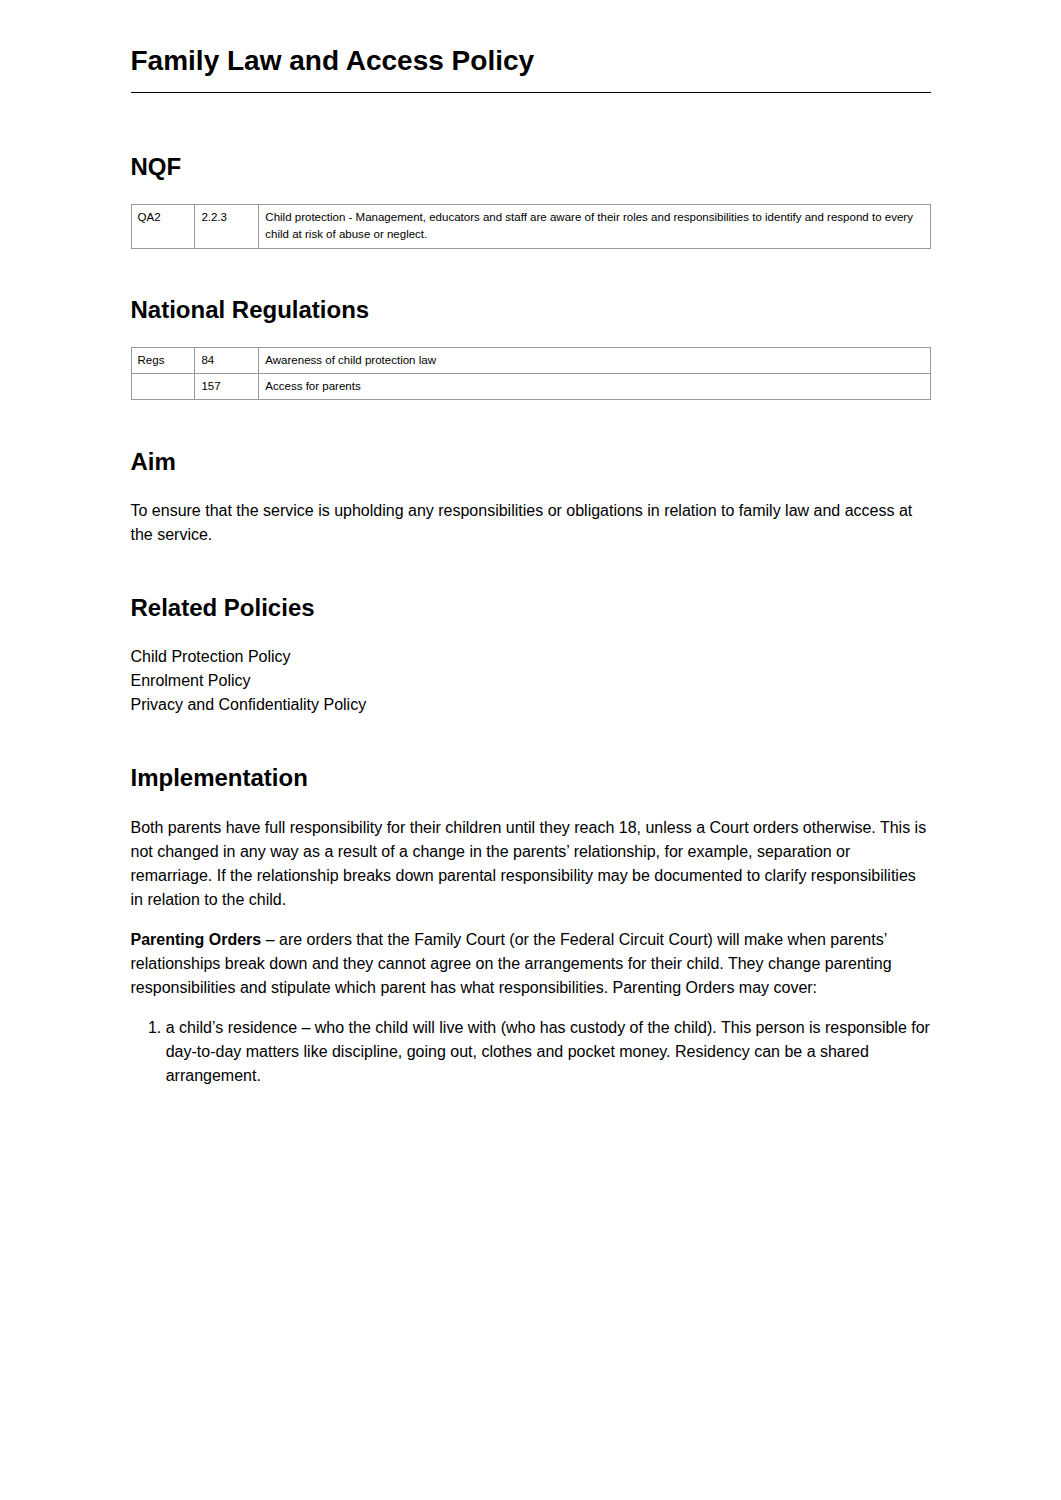Family Law and Access Policy
NQF
| QA2 | 2.2.3 | Child protection - Management, educators and staff are aware of their roles and responsibilities to identify and respond to every child at risk of abuse or neglect. |
National Regulations
| Regs | 84 | Awareness of child protection law |
| | 157 | Access for parents |
Aim
To ensure that the service is upholding any responsibilities or obligations in relation to family law and access at the service.
Related Policies
Child Protection Policy
Enrolment Policy
Privacy and Confidentiality Policy
Implementation
Both parents have full responsibility for their children until they reach 18, unless a Court orders otherwise. This is not changed in any way as a result of a change in the parents’ relationship, for example, separation or remarriage. If the relationship breaks down parental responsibility may be documented to clarify responsibilities in relation to the child.
Parenting Orders – are orders that the Family Court (or the Federal Circuit Court) will make when parents’ relationships break down and they cannot agree on the arrangements for their child. They change parenting responsibilities and stipulate which parent has what responsibilities. Parenting Orders may cover:
a child’s residence – who the child will live with (who has custody of the child). This person is responsible for day-to-day matters like discipline, going out, clothes and pocket money. Residency can be a shared arrangement.